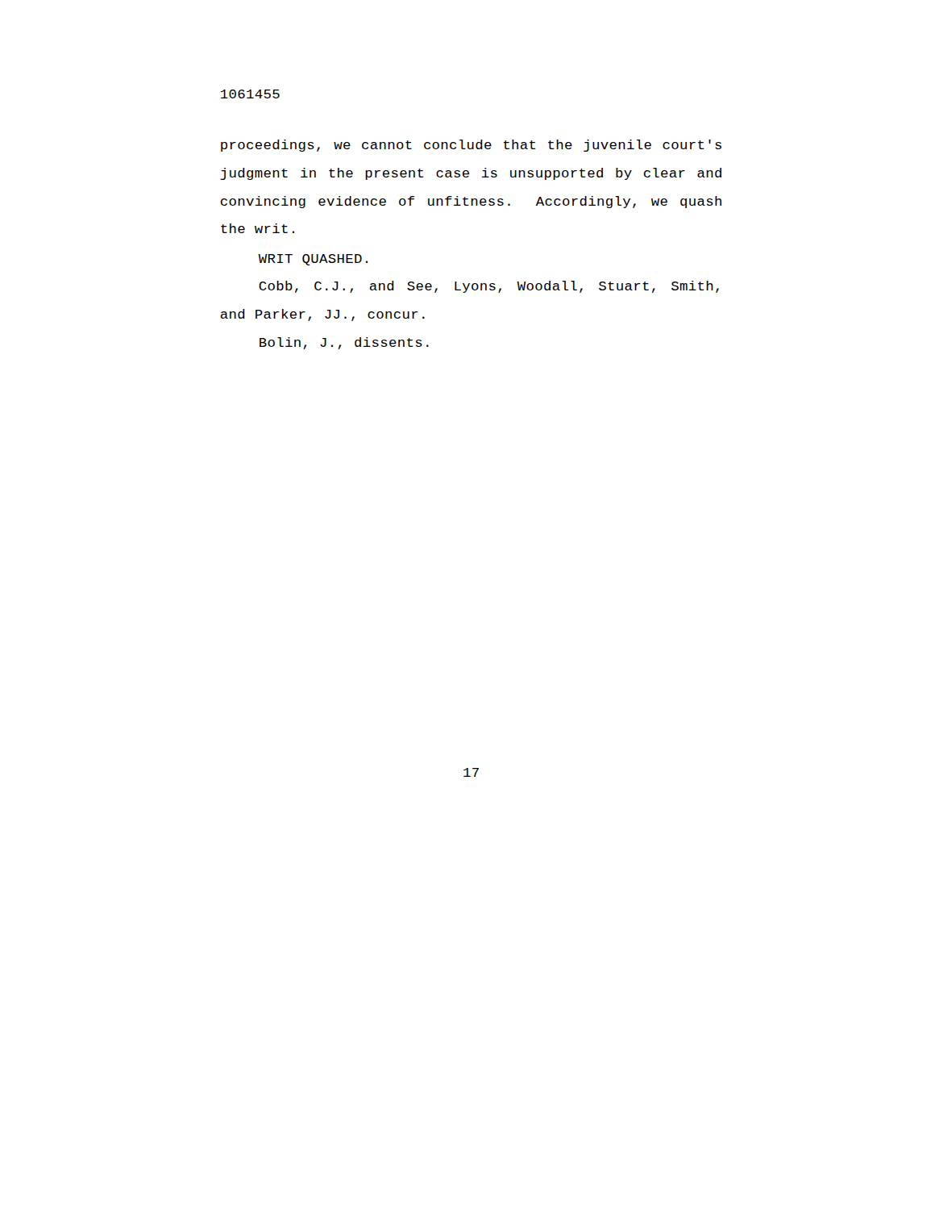1061455
proceedings, we cannot conclude that the juvenile court's judgment in the present case is unsupported by clear and convincing evidence of unfitness. Accordingly, we quash the writ.
WRIT QUASHED.
Cobb, C.J., and See, Lyons, Woodall, Stuart, Smith, and Parker, JJ., concur.
Bolin, J., dissents.
17